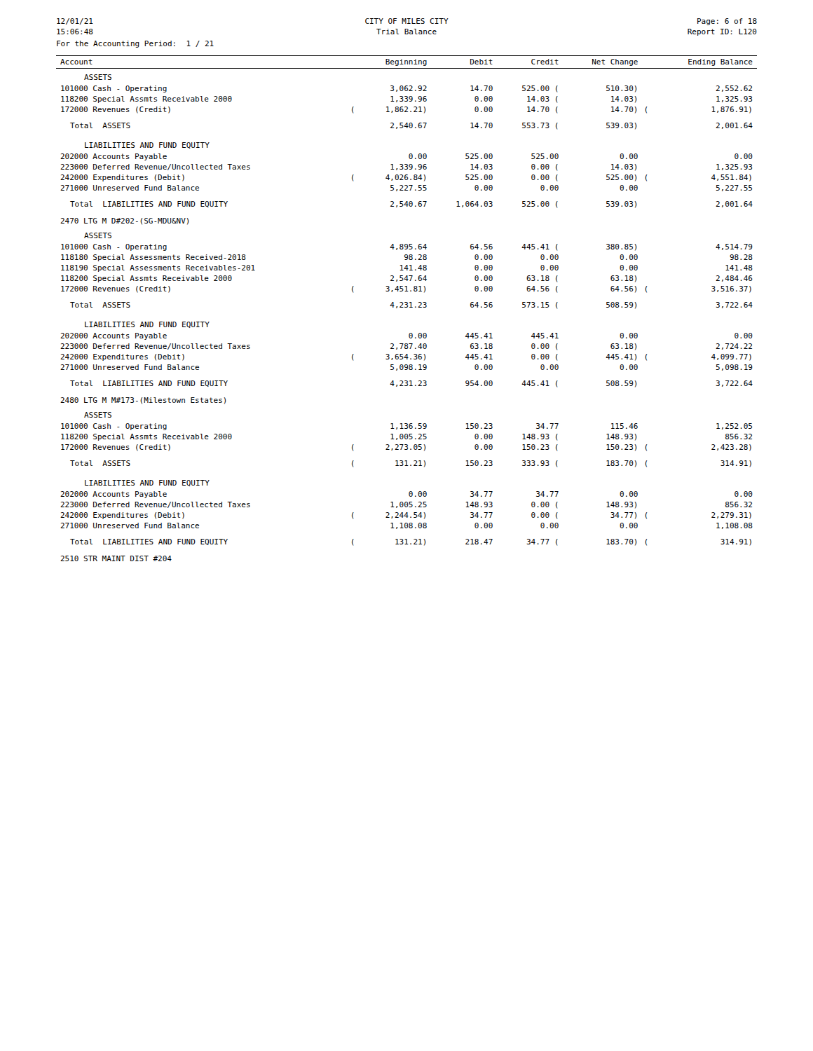12/01/21
15:06:48
CITY OF MILES CITY
Trial Balance
Page: 6 of 18
Report ID: L120
For the Accounting Period: 1 / 21
| Account | | Beginning | Debit | Credit | Net Change | | Ending Balance |
| --- | --- | --- | --- | --- | --- | --- | --- |
| ASSETS | | | | | | | |
| 101000 Cash - Operating | | 3,062.92 | 14.70 | 525.00 ( | 510.30) | | 2,552.62 |
| 118200 Special Assmts Receivable 2000 | | 1,339.96 | 0.00 | 14.03 ( | 14.03) | | 1,325.93 |
| 172000 Revenues (Credit) | ( | 1,862.21) | 0.00 | 14.70 ( | 14.70) | ( | 1,876.91) |
| Total ASSETS | | 2,540.67 | 14.70 | 553.73 ( | 539.03) | | 2,001.64 |
| LIABILITIES AND FUND EQUITY | | | | | | | |
| 202000 Accounts Payable | | 0.00 | 525.00 | 525.00 | 0.00 | | 0.00 |
| 223000 Deferred Revenue/Uncollected Taxes | | 1,339.96 | 14.03 | 0.00 ( | 14.03) | | 1,325.93 |
| 242000 Expenditures (Debit) | ( | 4,026.84) | 525.00 | 0.00 ( | 525.00) | ( | 4,551.84) |
| 271000 Unreserved Fund Balance | | 5,227.55 | 0.00 | 0.00 | 0.00 | | 5,227.55 |
| Total LIABILITIES AND FUND EQUITY | | 2,540.67 | 1,064.03 | 525.00 ( | 539.03) | | 2,001.64 |
| 2470 LTG M D#202-(SG-MDU&NV) |
| ASSETS | | | | | | | |
| 101000 Cash - Operating | | 4,895.64 | 64.56 | 445.41 ( | 380.85) | | 4,514.79 |
| 118180 Special Assessments Received-2018 | | 98.28 | 0.00 | 0.00 | 0.00 | | 98.28 |
| 118190 Special Assessments Receivables-201 | | 141.48 | 0.00 | 0.00 | 0.00 | | 141.48 |
| 118200 Special Assmts Receivable 2000 | | 2,547.64 | 0.00 | 63.18 ( | 63.18) | | 2,484.46 |
| 172000 Revenues (Credit) | ( | 3,451.81) | 0.00 | 64.56 ( | 64.56) | ( | 3,516.37) |
| Total ASSETS | | 4,231.23 | 64.56 | 573.15 ( | 508.59) | | 3,722.64 |
| LIABILITIES AND FUND EQUITY | | | | | | | |
| 202000 Accounts Payable | | 0.00 | 445.41 | 445.41 | 0.00 | | 0.00 |
| 223000 Deferred Revenue/Uncollected Taxes | | 2,787.40 | 63.18 | 0.00 ( | 63.18) | | 2,724.22 |
| 242000 Expenditures (Debit) | ( | 3,654.36) | 445.41 | 0.00 ( | 445.41) | ( | 4,099.77) |
| 271000 Unreserved Fund Balance | | 5,098.19 | 0.00 | 0.00 | 0.00 | | 5,098.19 |
| Total LIABILITIES AND FUND EQUITY | | 4,231.23 | 954.00 | 445.41 ( | 508.59) | | 3,722.64 |
| 2480 LTG M M#173-(Milestown Estates) |
| ASSETS | | | | | | | |
| 101000 Cash - Operating | | 1,136.59 | 150.23 | 34.77 | 115.46 | | 1,252.05 |
| 118200 Special Assmts Receivable 2000 | | 1,005.25 | 0.00 | 148.93 ( | 148.93) | | 856.32 |
| 172000 Revenues (Credit) | ( | 2,273.05) | 0.00 | 150.23 ( | 150.23) | ( | 2,423.28) |
| Total ASSETS | ( | 131.21) | 150.23 | 333.93 ( | 183.70) | ( | 314.91) |
| LIABILITIES AND FUND EQUITY | | | | | | | |
| 202000 Accounts Payable | | 0.00 | 34.77 | 34.77 | 0.00 | | 0.00 |
| 223000 Deferred Revenue/Uncollected Taxes | | 1,005.25 | 148.93 | 0.00 ( | 148.93) | | 856.32 |
| 242000 Expenditures (Debit) | ( | 2,244.54) | 34.77 | 0.00 ( | 34.77) | ( | 2,279.31) |
| 271000 Unreserved Fund Balance | | 1,108.08 | 0.00 | 0.00 | 0.00 | | 1,108.08 |
| Total LIABILITIES AND FUND EQUITY | ( | 131.21) | 218.47 | 34.77 ( | 183.70) | ( | 314.91) |
| 2510 STR MAINT DIST #204 |